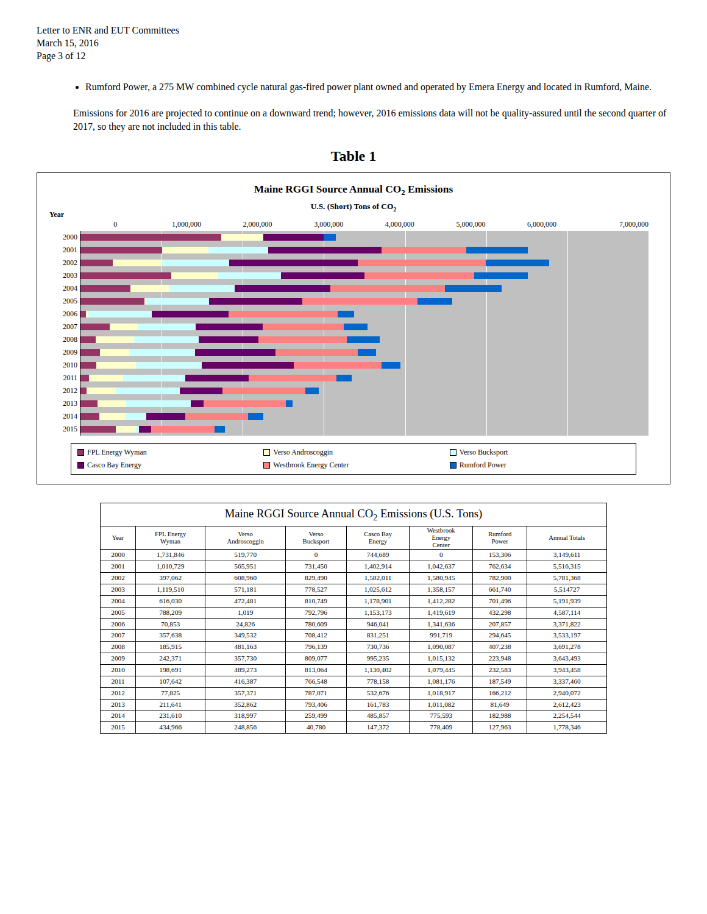Letter to ENR and EUT Committees
March 15, 2016
Page 3 of 12
Rumford Power, a 275 MW combined cycle natural gas-fired power plant owned and operated by Emera Energy and located in Rumford, Maine.
Emissions for 2016 are projected to continue on a downward trend; however, 2016 emissions data will not be quality-assured until the second quarter of 2017, so they are not included in this table.
Table 1
Maine RGGI Source Annual CO2 Emissions
U.S. (Short) Tons of CO2
Year 0 1,000,000 2,000,000 3,000,000 4,000,000 5,000,000 6,000,000 7,000,000
2000
2001
2002
2003
2004
2005
2006
2007
2008
2009
2010
2011
2012
2013
2014
2015
FPL Energy Wyman
Verso Androscoggin
Verso Bucksport
Casco Bay Energy
Westbrook Energy Center
Rumford Power
Maine RGGI Source Annual CO 2 Emissions (U.S. Tons)
| Year | FPL Energy Wyman | Verso Androscoggin | Verso Bucksport | Casco Bay Energy | Westbrook Energy Center | Rumford Power | Annual Totals |
| --- | --- | --- | --- | --- | --- | --- | --- |
| 2000 | 1,731,846 | 519,770 | 0 | 744,689 | 0 | 153,306 | 3,149,611 |
| 2001 | 1,010,729 | 565,951 | 731,450 | 1,402,914 | 1,042,637 | 762,634 | 5,516,315 |
| 2002 | 397,062 | 608,960 | 829,490 | 1,582,011 | 1,580,945 | 782,900 | 5,781,368 |
| 2003 | 1,119,510 | 571,181 | 778,527 | 1,025,612 | 1,358,157 | 661,740 | 5,514727 |
| 2004 | 616,030 | 472,481 | 810,749 | 1,178,901 | 1,412,282 | 701,496 | 5,191,939 |
| 2005 | 788,209 | 1,019 | 792,796 | 1,153,173 | 1,419,619 | 432,298 | 4,587,114 |
| 2006 | 70,853 | 24,826 | 780,609 | 946,041 | 1,341,636 | 207,857 | 3,371,822 |
| 2007 | 357,638 | 349,532 | 708,412 | 831,251 | 991,719 | 294,645 | 3,533,197 |
| 2008 | 185,915 | 481,163 | 796,139 | 730,736 | 1,090,087 | 407,238 | 3,691,278 |
| 2009 | 242,371 | 357,730 | 809,077 | 995,235 | 1,015,132 | 223,948 | 3,643,493 |
| 2010 | 198,691 | 489,273 | 813,064 | 1,130,402 | 1,079,445 | 232,583 | 3,943,458 |
| 2011 | 107,642 | 416,387 | 766,548 | 778,158 | 1,081,176 | 187,549 | 3,337,460 |
| 2012 | 77,825 | 357,371 | 787,071 | 532,676 | 1,018,917 | 166,212 | 2,940,072 |
| 2013 | 211,641 | 352,862 | 793,406 | 161,783 | 1,011,082 | 81,649 | 2,612,423 |
| 2014 | 231,610 | 318,997 | 259,499 | 485,857 | 775,593 | 182,988 | 2,254,544 |
| 2015 | 434,966 | 248,856 | 40,780 | 147,372 | 778,409 | 127,963 | 1,778,346 |